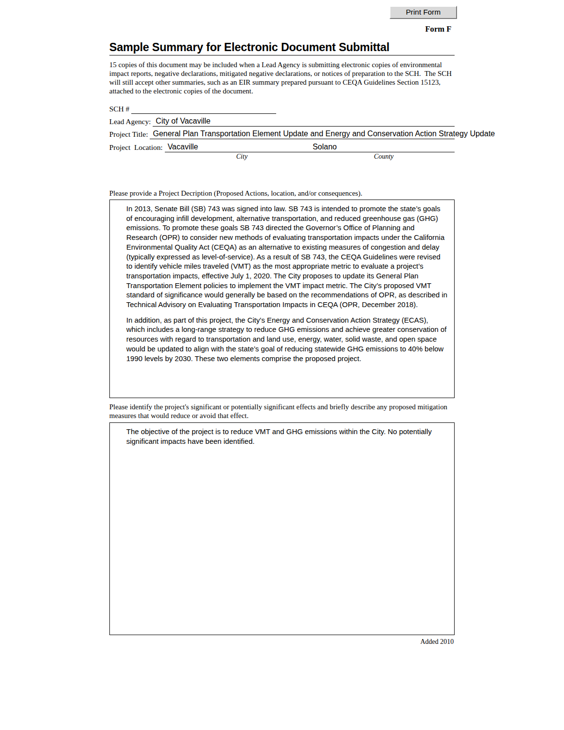Print Form
Form F
Sample Summary for Electronic Document Submittal
15 copies of this document may be included when a Lead Agency is submitting electronic copies of environmental impact reports, negative declarations, mitigated negative declarations, or notices of preparation to the SCH. The SCH will still accept other summaries, such as an EIR summary prepared pursuant to CEQA Guidelines Section 15123, attached to the electronic copies of the document.
SCH #
Lead Agency:
City of Vacaville
Project Title:
General Plan Transportation Element Update and Energy and Conservation Action Strategy Update
Project Location:
Vacaville
Solano
City
County
Please provide a Project Decription (Proposed Actions, location, and/or consequences).
In 2013, Senate Bill (SB) 743 was signed into law. SB 743 is intended to promote the state’s goals of encouraging infill development, alternative transportation, and reduced greenhouse gas (GHG) emissions. To promote these goals SB 743 directed the Governor’s Office of Planning and Research (OPR) to consider new methods of evaluating transportation impacts under the California Environmental Quality Act (CEQA) as an alternative to existing measures of congestion and delay (typically expressed as level-of-service). As a result of SB 743, the CEQA Guidelines were revised to identify vehicle miles traveled (VMT) as the most appropriate metric to evaluate a project’s transportation impacts, effective July 1, 2020. The City proposes to update its General Plan Transportation Element policies to implement the VMT impact metric. The City’s proposed VMT standard of significance would generally be based on the recommendations of OPR, as described in Technical Advisory on Evaluating Transportation Impacts in CEQA (OPR, December 2018).
In addition, as part of this project, the City’s Energy and Conservation Action Strategy (ECAS), which includes a long-range strategy to reduce GHG emissions and achieve greater conservation of resources with regard to transportation and land use, energy, water, solid waste, and open space would be updated to align with the state’s goal of reducing statewide GHG emissions to 40% below 1990 levels by 2030. These two elements comprise the proposed project.
Please identify the project's significant or potentially significant effects and briefly describe any proposed mitigation measures that would reduce or avoid that effect.
The objective of the project is to reduce VMT and GHG emissions within the City. No potentially significant impacts have been identified.
Added 2010